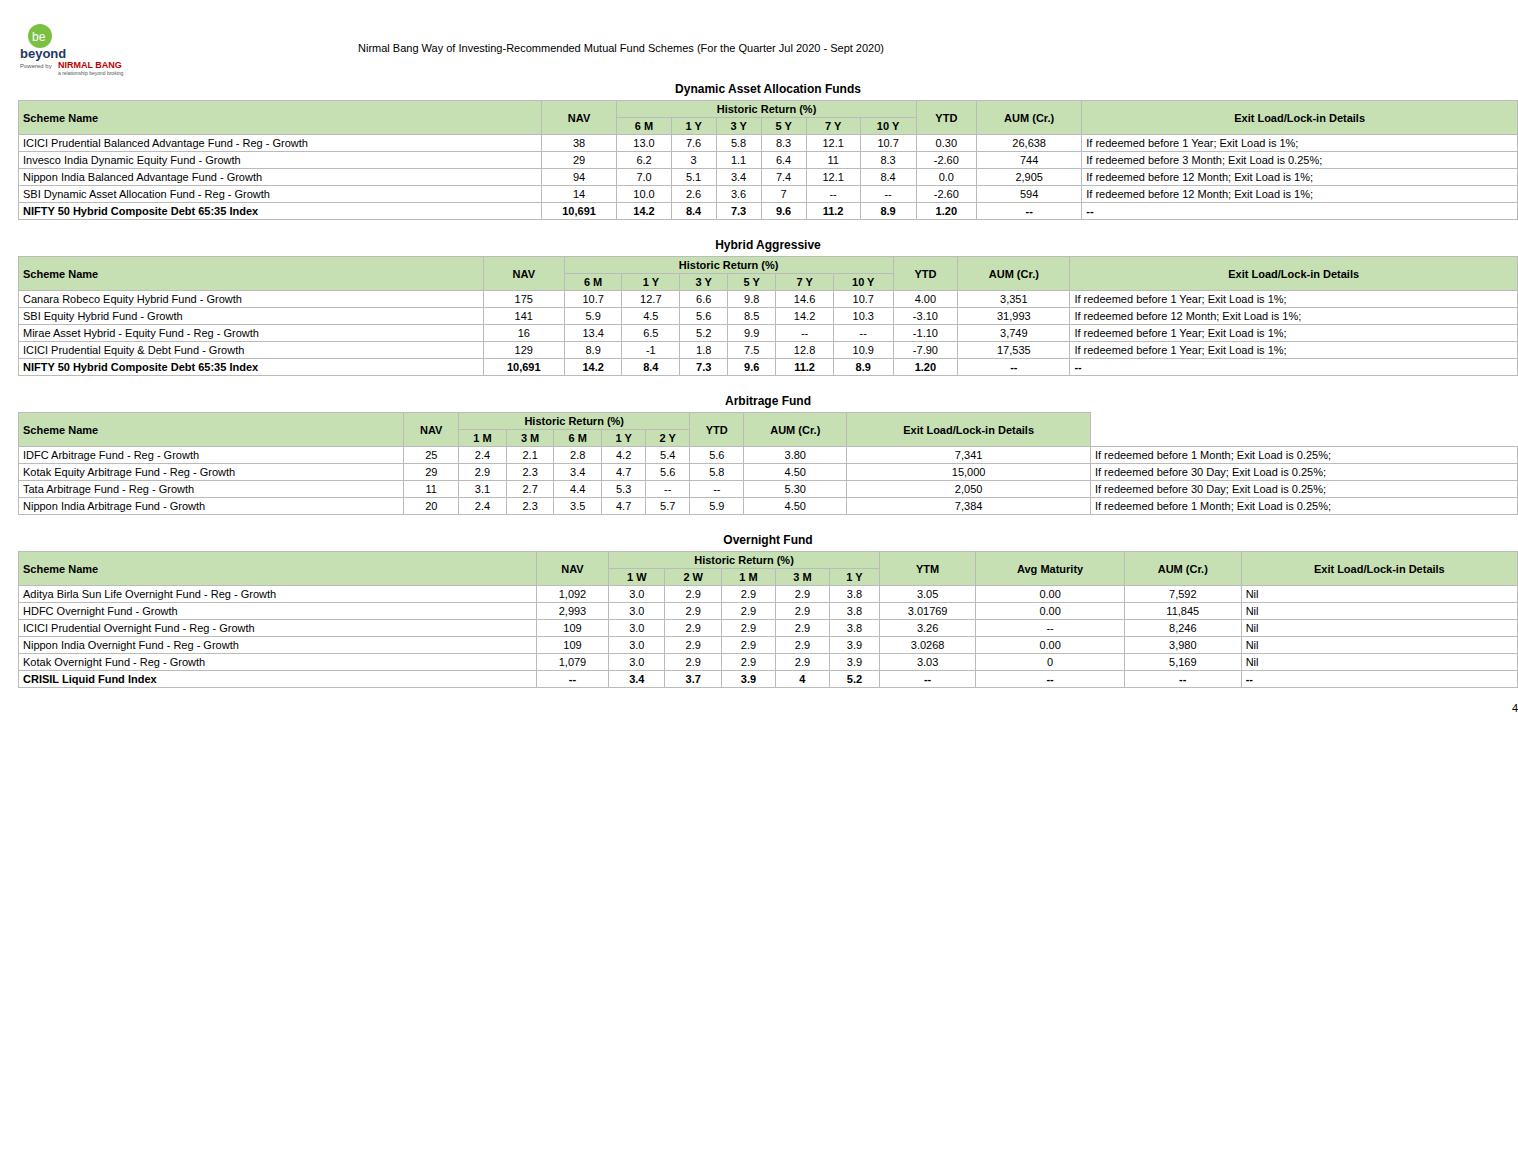be beyond Powered by NIRMAL BANG a relationship beyond broking
Nirmal Bang Way of Investing-Recommended Mutual Fund Schemes (For the Quarter Jul 2020 - Sept 2020)
Dynamic Asset Allocation Funds
| Scheme Name | NAV | Historic Return (%) | YTD | AUM (Cr.) | Exit Load/Lock-in Details |
| --- | --- | --- | --- | --- | --- |
| 6 M | 1 Y | 3 Y | 5 Y | 7 Y | 10 Y |
| ICICI Prudential Balanced Advantage Fund - Reg - Growth | 38 | 13.0 | 7.6 | 5.8 | 8.3 | 12.1 | 10.7 | 0.30 | 26,638 | If redeemed before 1 Year; Exit Load is 1%; |
| Invesco India Dynamic Equity Fund - Growth | 29 | 6.2 | 3 | 1.1 | 6.4 | 11 | 8.3 | -2.60 | 744 | If redeemed before 3 Month; Exit Load is 0.25%; |
| Nippon India Balanced Advantage Fund - Growth | 94 | 7.0 | 5.1 | 3.4 | 7.4 | 12.1 | 8.4 | 0.0 | 2,905 | If redeemed before 12 Month; Exit Load is 1%; |
| SBI Dynamic Asset Allocation Fund - Reg - Growth | 14 | 10.0 | 2.6 | 3.6 | 7 | -- | -- | -2.60 | 594 | If redeemed before 12 Month; Exit Load is 1%; |
| NIFTY 50 Hybrid Composite Debt 65:35 Index | 10,691 | 14.2 | 8.4 | 7.3 | 9.6 | 11.2 | 8.9 | 1.20 | -- | -- |
Hybrid Aggressive
| Scheme Name | NAV | Historic Return (%) | YTD | AUM (Cr.) | Exit Load/Lock-in Details |
| --- | --- | --- | --- | --- | --- |
| 6 M | 1 Y | 3 Y | 5 Y | 7 Y | 10 Y |
| Canara Robeco Equity Hybrid Fund - Growth | 175 | 10.7 | 12.7 | 6.6 | 9.8 | 14.6 | 10.7 | 4.00 | 3,351 | If redeemed before 1 Year; Exit Load is 1%; |
| SBI Equity Hybrid Fund - Growth | 141 | 5.9 | 4.5 | 5.6 | 8.5 | 14.2 | 10.3 | -3.10 | 31,993 | If redeemed before 12 Month; Exit Load is 1%; |
| Mirae Asset Hybrid - Equity Fund - Reg - Growth | 16 | 13.4 | 6.5 | 5.2 | 9.9 | -- | -- | -1.10 | 3,749 | If redeemed before 1 Year; Exit Load is 1%; |
| ICICI Prudential Equity & Debt Fund - Growth | 129 | 8.9 | -1 | 1.8 | 7.5 | 12.8 | 10.9 | -7.90 | 17,535 | If redeemed before 1 Year; Exit Load is 1%; |
| NIFTY 50 Hybrid Composite Debt 65:35 Index | 10,691 | 14.2 | 8.4 | 7.3 | 9.6 | 11.2 | 8.9 | 1.20 | -- | -- |
Arbitrage Fund
| Scheme Name | NAV | Historic Return (%) | YTD | AUM (Cr.) | Exit Load/Lock-in Details |
| --- | --- | --- | --- | --- | --- |
| 1 M | 3 M | 6 M | 1 Y | 2 Y |
| IDFC Arbitrage Fund - Reg - Growth | 25 | 2.4 | 2.1 | 2.8 | 4.2 | 5.4 | 5.6 | 3.80 | 7,341 | If redeemed before 1 Month; Exit Load is 0.25%; |
| Kotak Equity Arbitrage Fund - Reg - Growth | 29 | 2.9 | 2.3 | 3.4 | 4.7 | 5.6 | 5.8 | 4.50 | 15,000 | If redeemed before 30 Day; Exit Load is 0.25%; |
| Tata Arbitrage Fund - Reg - Growth | 11 | 3.1 | 2.7 | 4.4 | 5.3 | -- | -- | 5.30 | 2,050 | If redeemed before 30 Day; Exit Load is 0.25%; |
| Nippon India Arbitrage Fund - Growth | 20 | 2.4 | 2.3 | 3.5 | 4.7 | 5.7 | 5.9 | 4.50 | 7,384 | If redeemed before 1 Month; Exit Load is 0.25%; |
Overnight Fund
| Scheme Name | NAV | Historic Return (%) | YTM | Avg Maturity | AUM (Cr.) | Exit Load/Lock-in Details |
| --- | --- | --- | --- | --- | --- | --- |
| 1 W | 2 W | 1 M | 3 M | 1 Y |
| Aditya Birla Sun Life Overnight Fund - Reg - Growth | 1,092 | 3.0 | 2.9 | 2.9 | 2.9 | 3.8 | 3.05 | 0.00 | 7,592 | Nil |
| HDFC Overnight Fund - Growth | 2,993 | 3.0 | 2.9 | 2.9 | 2.9 | 3.8 | 3.01769 | 0.00 | 11,845 | Nil |
| ICICI Prudential Overnight Fund - Reg - Growth | 109 | 3.0 | 2.9 | 2.9 | 2.9 | 3.8 | 3.26 | -- | 8,246 | Nil |
| Nippon India Overnight Fund - Reg - Growth | 109 | 3.0 | 2.9 | 2.9 | 2.9 | 3.9 | 3.0268 | 0.00 | 3,980 | Nil |
| Kotak Overnight Fund - Reg - Growth | 1,079 | 3.0 | 2.9 | 2.9 | 2.9 | 3.9 | 3.03 | 0 | 5,169 | Nil |
| CRISIL Liquid Fund Index | -- | 3.4 | 3.7 | 3.9 | 4 | 5.2 | -- | -- | -- | -- |
4